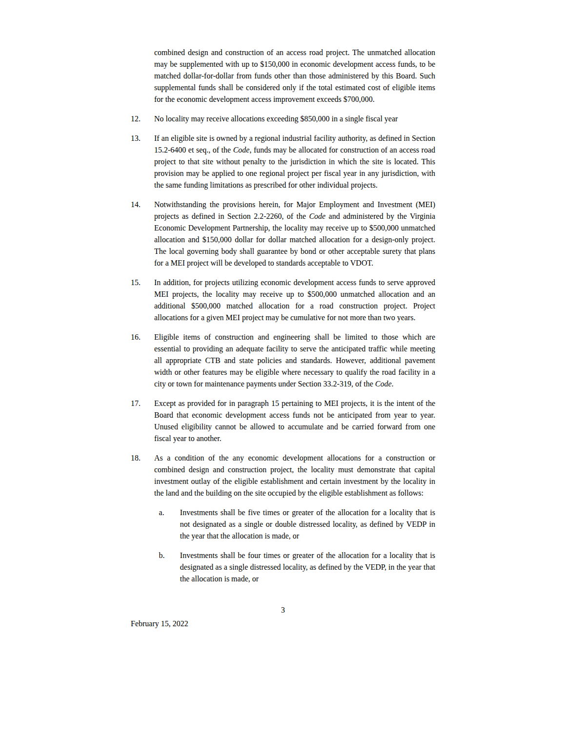combined design and construction of an access road project. The unmatched allocation may be supplemented with up to $150,000 in economic development access funds, to be matched dollar-for-dollar from funds other than those administered by this Board. Such supplemental funds shall be considered only if the total estimated cost of eligible items for the economic development access improvement exceeds $700,000.
No locality may receive allocations exceeding $850,000 in a single fiscal year
If an eligible site is owned by a regional industrial facility authority, as defined in Section 15.2-6400 et seq., of the Code, funds may be allocated for construction of an access road project to that site without penalty to the jurisdiction in which the site is located. This provision may be applied to one regional project per fiscal year in any jurisdiction, with the same funding limitations as prescribed for other individual projects.
Notwithstanding the provisions herein, for Major Employment and Investment (MEI) projects as defined in Section 2.2-2260, of the Code and administered by the Virginia Economic Development Partnership, the locality may receive up to $500,000 unmatched allocation and $150,000 dollar for dollar matched allocation for a design-only project. The local governing body shall guarantee by bond or other acceptable surety that plans for a MEI project will be developed to standards acceptable to VDOT.
In addition, for projects utilizing economic development access funds to serve approved MEI projects, the locality may receive up to $500,000 unmatched allocation and an additional $500,000 matched allocation for a road construction project. Project allocations for a given MEI project may be cumulative for not more than two years.
Eligible items of construction and engineering shall be limited to those which are essential to providing an adequate facility to serve the anticipated traffic while meeting all appropriate CTB and state policies and standards. However, additional pavement width or other features may be eligible where necessary to qualify the road facility in a city or town for maintenance payments under Section 33.2-319, of the Code.
Except as provided for in paragraph 15 pertaining to MEI projects, it is the intent of the Board that economic development access funds not be anticipated from year to year. Unused eligibility cannot be allowed to accumulate and be carried forward from one fiscal year to another.
As a condition of the any economic development allocations for a construction or combined design and construction project, the locality must demonstrate that capital investment outlay of the eligible establishment and certain investment by the locality in the land and the building on the site occupied by the eligible establishment as follows:
Investments shall be five times or greater of the allocation for a locality that is not designated as a single or double distressed locality, as defined by VEDP in the year that the allocation is made, or
Investments shall be four times or greater of the allocation for a locality that is designated as a single distressed locality, as defined by the VEDP, in the year that the allocation is made, or
3
February 15, 2022